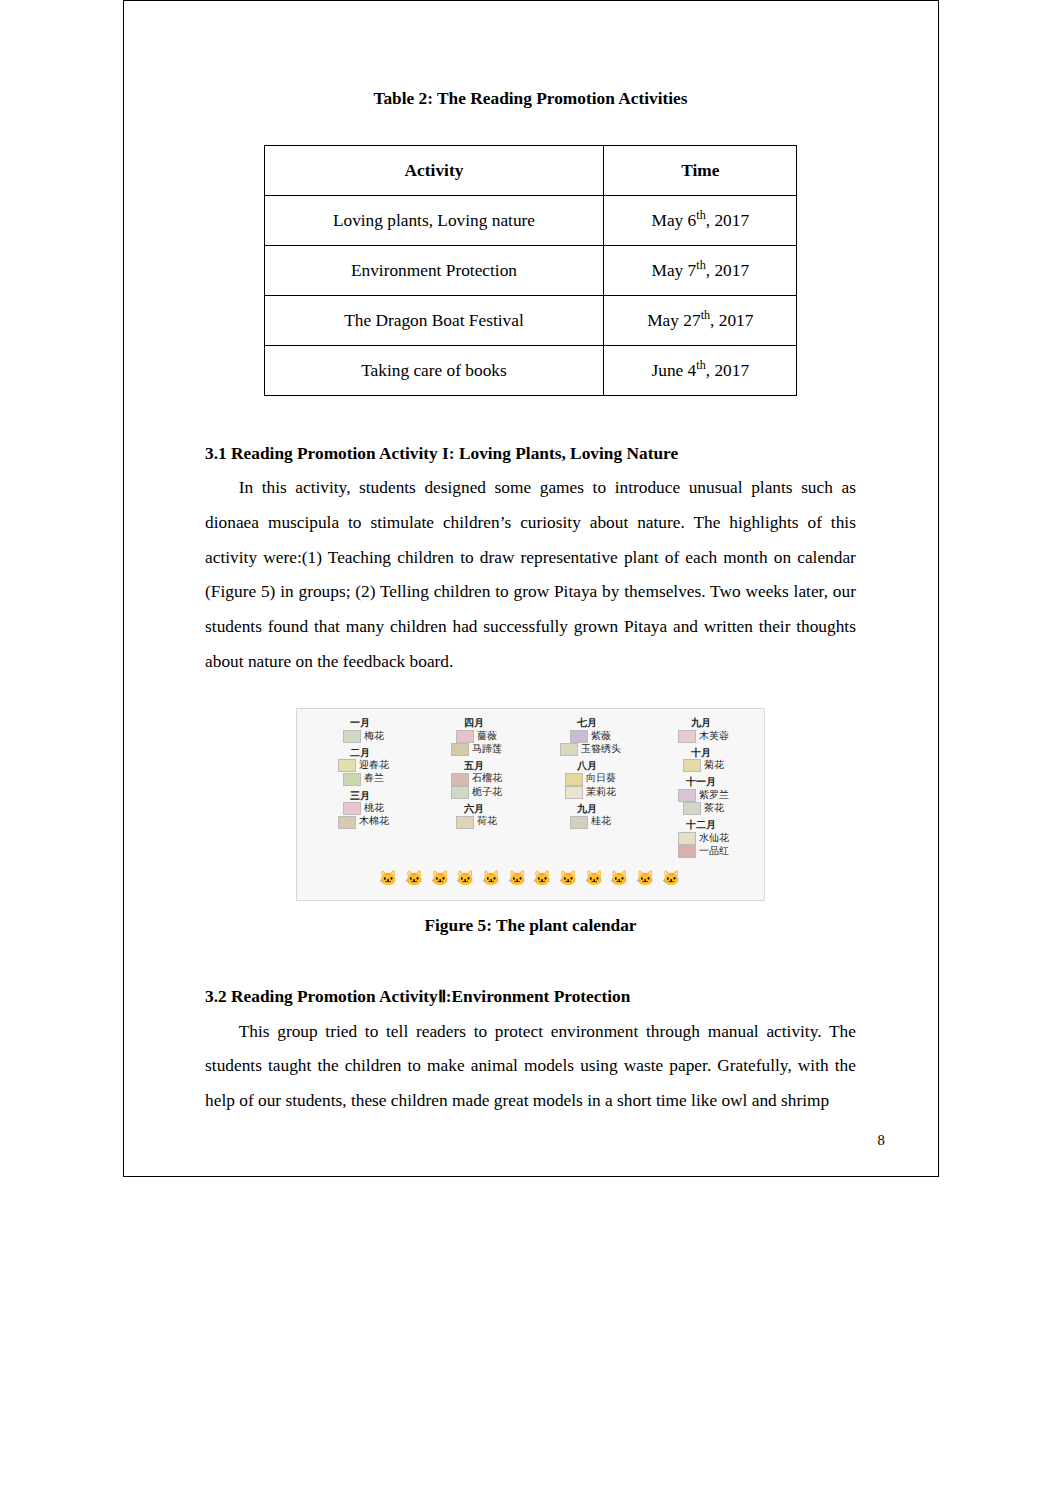Table 2: The Reading Promotion Activities
| Activity | Time |
| --- | --- |
| Loving plants, Loving nature | May 6 th , 2017 |
| Environment Protection | May 7 th , 2017 |
| The Dragon Boat Festival | May 27 th , 2017 |
| Taking care of books | June 4 th , 2017 |
3.1 Reading Promotion Activity I: Loving Plants, Loving Nature
In this activity, students designed some games to introduce unusual plants such as dionaea muscipula to stimulate children’s curiosity about nature. The highlights of this activity were:(1) Teaching children to draw representative plant of each month on calendar (Figure 5) in groups; (2) Telling children to grow Pitaya by themselves. Two weeks later, our students found that many children had successfully grown Pitaya and written their thoughts about nature on the feedback board.
| 一月 梅花 二月 迎春花 春兰 三月 桃花 木棉花 | 四月 薔薇 马蹄莲 五月 石榴花 栀子花 六月 荷花 | 七月 紫薇 玉簪绣头 八月 向日葵 茉莉花 九月 桂花 | 九月 木芙蓉 十月 菊花 十一月 紫罗兰 茶花 十二月 水仙花 一品红 |
🐱 🐱 🐱 🐱 🐱 🐱 🐱 🐱 🐱 🐱 🐱 🐱
Figure 5: The plant calendar
3.2 Reading Promotion ActivityⅡ:Environment Protection
This group tried to tell readers to protect environment through manual activity. The students taught the children to make animal models using waste paper. Gratefully, with the help of our students, these children made great models in a short time like owl and shrimp
8